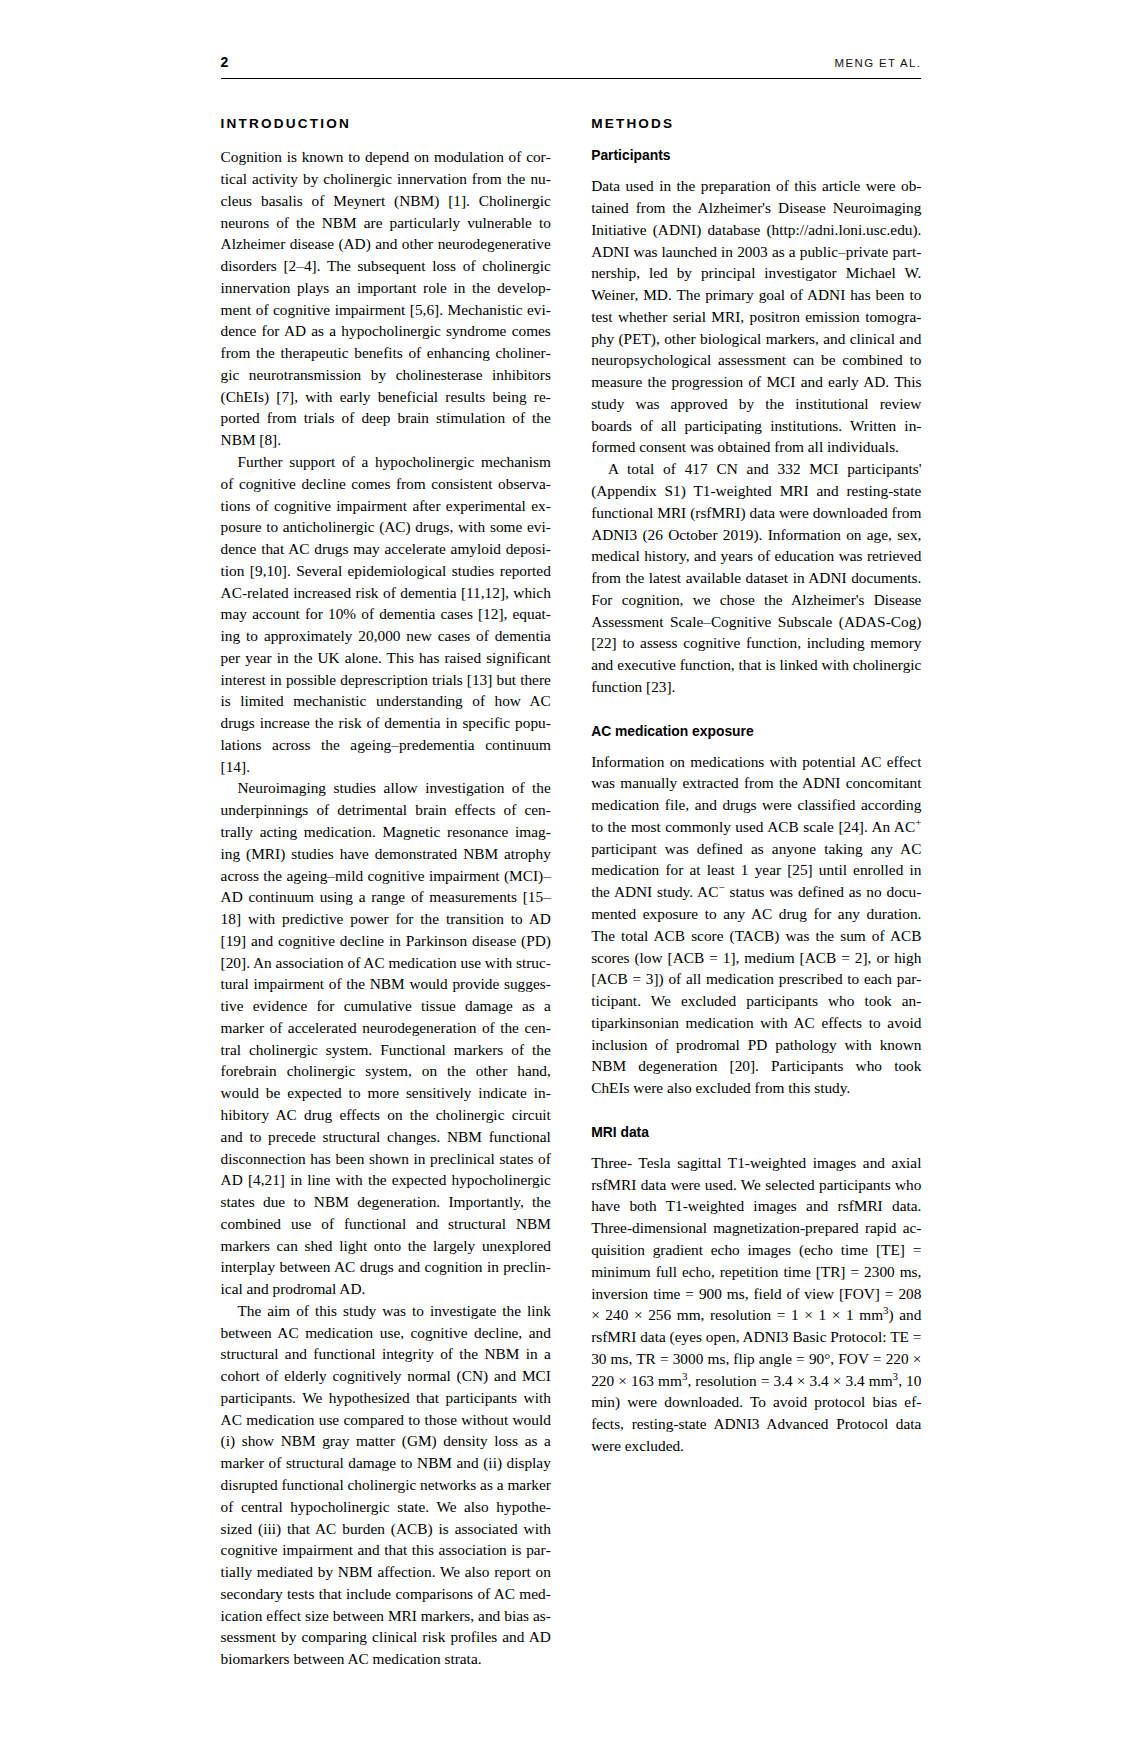2 Meng et al.
Introduction
Cognition is known to depend on modulation of cortical activity by cholinergic innervation from the nucleus basalis of Meynert (NBM) [1]. Cholinergic neurons of the NBM are particularly vulnerable to Alzheimer disease (AD) and other neurodegenerative disorders [2–4]. The subsequent loss of cholinergic innervation plays an important role in the development of cognitive impairment [5,6]. Mechanistic evidence for AD as a hypocholinergic syndrome comes from the therapeutic benefits of enhancing cholinergic neurotransmission by cholinesterase inhibitors (ChEIs) [7], with early beneficial results being reported from trials of deep brain stimulation of the NBM [8].
Further support of a hypocholinergic mechanism of cognitive decline comes from consistent observations of cognitive impairment after experimental exposure to anticholinergic (AC) drugs, with some evidence that AC drugs may accelerate amyloid deposition [9,10]. Several epidemiological studies reported AC-related increased risk of dementia [11,12], which may account for 10% of dementia cases [12], equating to approximately 20,000 new cases of dementia per year in the UK alone. This has raised significant interest in possible deprescription trials [13] but there is limited mechanistic understanding of how AC drugs increase the risk of dementia in specific populations across the ageing–predementia continuum [14].
Neuroimaging studies allow investigation of the underpinnings of detrimental brain effects of centrally acting medication. Magnetic resonance imaging (MRI) studies have demonstrated NBM atrophy across the ageing–mild cognitive impairment (MCI)–AD continuum using a range of measurements [15–18] with predictive power for the transition to AD [19] and cognitive decline in Parkinson disease (PD) [20]. An association of AC medication use with structural impairment of the NBM would provide suggestive evidence for cumulative tissue damage as a marker of accelerated neurodegeneration of the central cholinergic system. Functional markers of the forebrain cholinergic system, on the other hand, would be expected to more sensitively indicate inhibitory AC drug effects on the cholinergic circuit and to precede structural changes. NBM functional disconnection has been shown in preclinical states of AD [4,21] in line with the expected hypocholinergic states due to NBM degeneration. Importantly, the combined use of functional and structural NBM markers can shed light onto the largely unexplored interplay between AC drugs and cognition in preclinical and prodromal AD.
The aim of this study was to investigate the link between AC medication use, cognitive decline, and structural and functional integrity of the NBM in a cohort of elderly cognitively normal (CN) and MCI participants. We hypothesized that participants with AC medication use compared to those without would (i) show NBM gray matter (GM) density loss as a marker of structural damage to NBM and (ii) display disrupted functional cholinergic networks as a marker of central hypocholinergic state. We also hypothesized (iii) that AC burden (ACB) is associated with cognitive impairment and that this association is partially mediated by NBM affection. We also report on secondary tests that include comparisons of AC medication effect size between MRI markers, and bias assessment by comparing clinical risk profiles and AD biomarkers between AC medication strata.
Methods
Participants
Data used in the preparation of this article were obtained from the Alzheimer's Disease Neuroimaging Initiative (ADNI) database (http://adni.loni.usc.edu). ADNI was launched in 2003 as a public–private partnership, led by principal investigator Michael W. Weiner, MD. The primary goal of ADNI has been to test whether serial MRI, positron emission tomography (PET), other biological markers, and clinical and neuropsychological assessment can be combined to measure the progression of MCI and early AD. This study was approved by the institutional review boards of all participating institutions. Written informed consent was obtained from all individuals.
A total of 417 CN and 332 MCI participants' (Appendix S1) T1-weighted MRI and resting-state functional MRI (rsfMRI) data were downloaded from ADNI3 (26 October 2019). Information on age, sex, medical history, and years of education was retrieved from the latest available dataset in ADNI documents. For cognition, we chose the Alzheimer's Disease Assessment Scale–Cognitive Subscale (ADAS-Cog) [22] to assess cognitive function, including memory and executive function, that is linked with cholinergic function [23].
AC medication exposure
Information on medications with potential AC effect was manually extracted from the ADNI concomitant medication file, and drugs were classified according to the most commonly used ACB scale [24]. An AC+ participant was defined as anyone taking any AC medication for at least 1 year [25] until enrolled in the ADNI study. AC− status was defined as no documented exposure to any AC drug for any duration. The total ACB score (TACB) was the sum of ACB scores (low [ACB = 1], medium [ACB = 2], or high [ACB = 3]) of all medication prescribed to each participant. We excluded participants who took antiparkinsonian medication with AC effects to avoid inclusion of prodromal PD pathology with known NBM degeneration [20]. Participants who took ChEIs were also excluded from this study.
MRI data
Three- Tesla sagittal T1-weighted images and axial rsfMRI data were used. We selected participants who have both T1-weighted images and rsfMRI data. Three-dimensional magnetization-prepared rapid acquisition gradient echo images (echo time [TE] = minimum full echo, repetition time [TR] = 2300 ms, inversion time = 900 ms, field of view [FOV] = 208 × 240 × 256 mm, resolution = 1 × 1 × 1 mm3) and rsfMRI data (eyes open, ADNI3 Basic Protocol: TE = 30 ms, TR = 3000 ms, flip angle = 90°, FOV = 220 × 220 × 163 mm3, resolution = 3.4 × 3.4 × 3.4 mm3, 10 min) were downloaded. To avoid protocol bias effects, resting-state ADNI3 Advanced Protocol data were excluded.